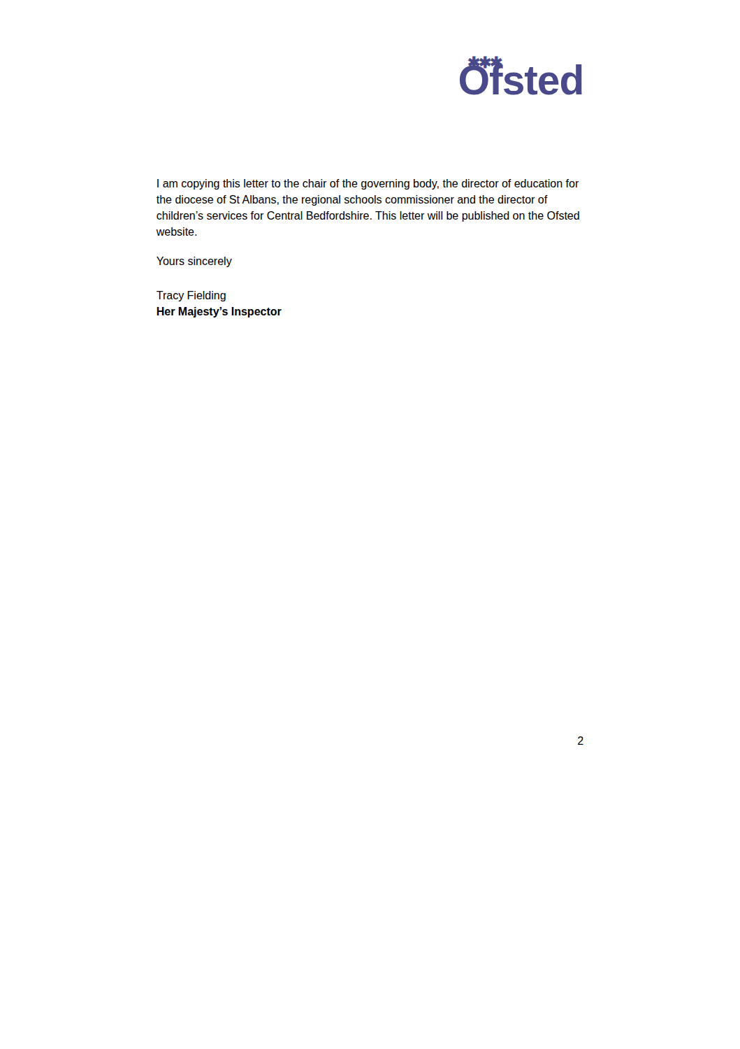✱✱✱Ofsted
I am copying this letter to the chair of the governing body, the director of education for the diocese of St Albans, the regional schools commissioner and the director of children’s services for Central Bedfordshire. This letter will be published on the Ofsted website.
Yours sincerely
Tracy Fielding
Her Majesty’s Inspector
2